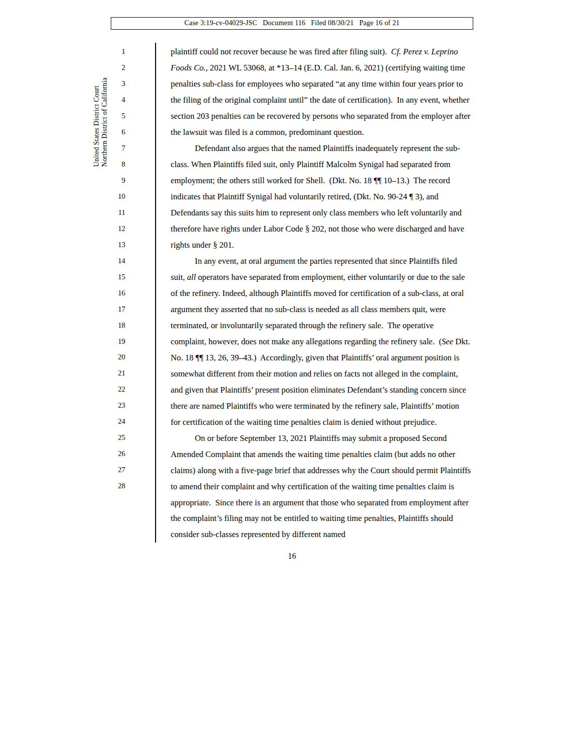Case 3:19-cv-04029-JSC Document 116 Filed 08/30/21 Page 16 of 21
1
2
3
4
5
6
7
8
9
10
11
12
13
14
15
16
17
18
19
20
21
22
23
24
25
26
27
28
plaintiff could not recover because he was fired after filing suit). Cf. Perez v. Leprino Foods Co., 2021 WL 53068, at *13–14 (E.D. Cal. Jan. 6, 2021) (certifying waiting time penalties sub-class for employees who separated “at any time within four years prior to the filing of the original complaint until” the date of certification). In any event, whether section 203 penalties can be recovered by persons who separated from the employer after the lawsuit was filed is a common, predominant question.
Defendant also argues that the named Plaintiffs inadequately represent the sub-class. When Plaintiffs filed suit, only Plaintiff Malcolm Synigal had separated from employment; the others still worked for Shell. (Dkt. No. 18 ¶¶ 10–13.) The record indicates that Plaintiff Synigal had voluntarily retired, (Dkt. No. 90-24 ¶ 3), and Defendants say this suits him to represent only class members who left voluntarily and therefore have rights under Labor Code § 202, not those who were discharged and have rights under § 201.
In any event, at oral argument the parties represented that since Plaintiffs filed suit, all operators have separated from employment, either voluntarily or due to the sale of the refinery. Indeed, although Plaintiffs moved for certification of a sub-class, at oral argument they asserted that no sub-class is needed as all class members quit, were terminated, or involuntarily separated through the refinery sale. The operative complaint, however, does not make any allegations regarding the refinery sale. (See Dkt. No. 18 ¶¶ 13, 26, 39–43.) Accordingly, given that Plaintiffs’ oral argument position is somewhat different from their motion and relies on facts not alleged in the complaint, and given that Plaintiffs’ present position eliminates Defendant’s standing concern since there are named Plaintiffs who were terminated by the refinery sale, Plaintiffs’ motion for certification of the waiting time penalties claim is denied without prejudice.
On or before September 13, 2021 Plaintiffs may submit a proposed Second Amended Complaint that amends the waiting time penalties claim (but adds no other claims) along with a five-page brief that addresses why the Court should permit Plaintiffs to amend their complaint and why certification of the waiting time penalties claim is appropriate. Since there is an argument that those who separated from employment after the complaint’s filing may not be entitled to waiting time penalties, Plaintiffs should consider sub-classes represented by different named
United States District Court
Northern District of California
16